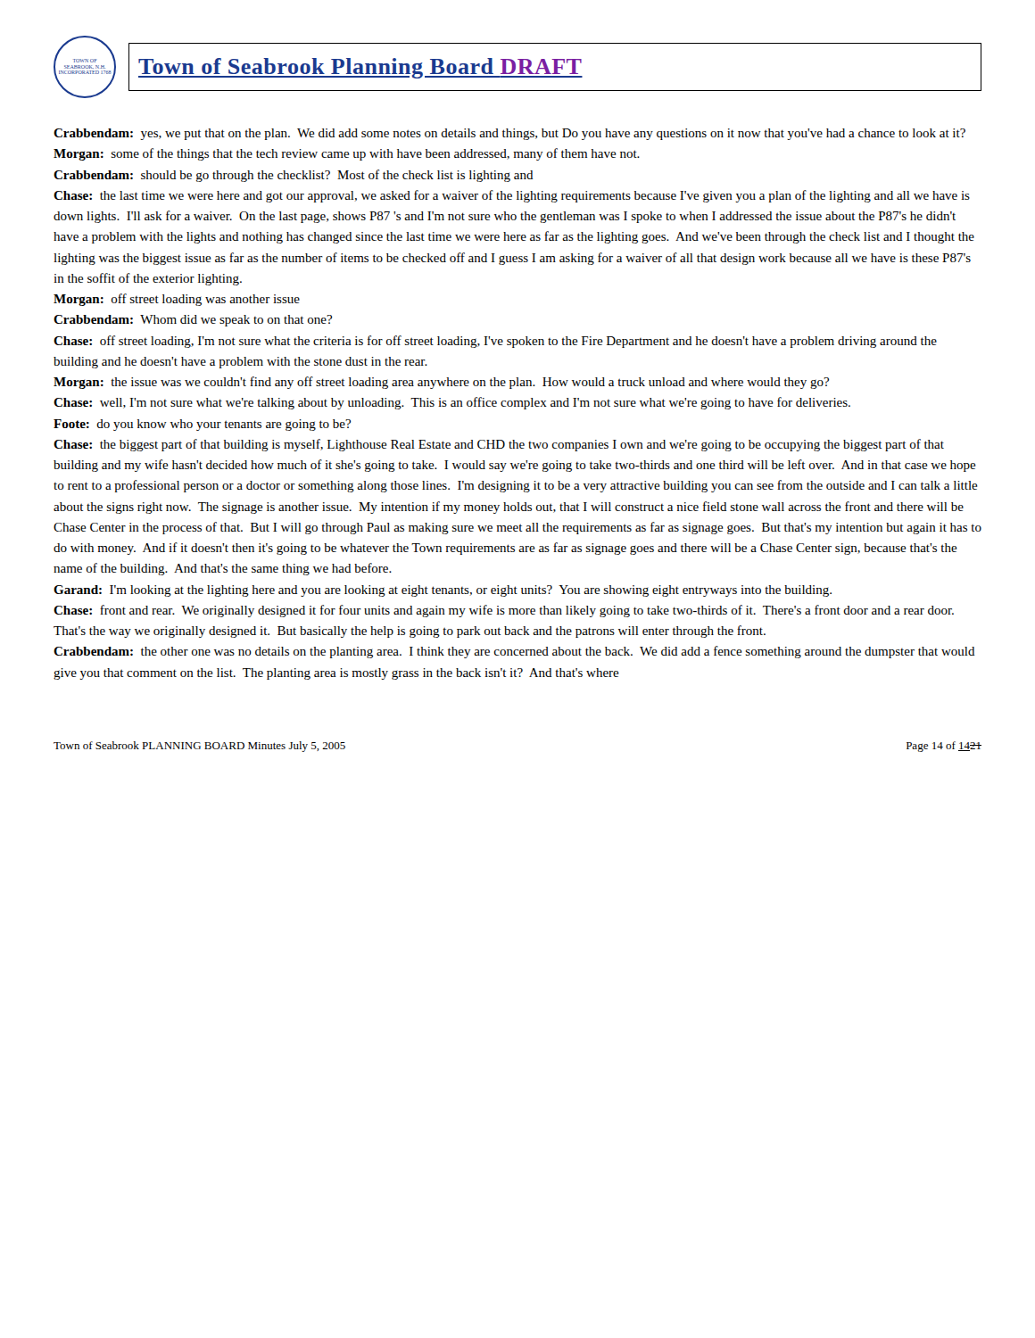TOWN OF SEABROOK, N.H.
INCORPORATED 1768
Town of Seabrook Planning Board DRAFT
Crabbendam: yes, we put that on the plan. We did add some notes on details and things, but Do you have any questions on it now that you've had a chance to look at it?
Morgan: some of the things that the tech review came up with have been addressed, many of them have not.
Crabbendam: should be go through the checklist? Most of the check list is lighting and
Chase: the last time we were here and got our approval, we asked for a waiver of the lighting requirements because I've given you a plan of the lighting and all we have is down lights. I'll ask for a waiver. On the last page, shows P87 's and I'm not sure who the gentleman was I spoke to when I addressed the issue about the P87's he didn't have a problem with the lights and nothing has changed since the last time we were here as far as the lighting goes. And we've been through the check list and I thought the lighting was the biggest issue as far as the number of items to be checked off and I guess I am asking for a waiver of all that design work because all we have is these P87's in the soffit of the exterior lighting.
Morgan: off street loading was another issue
Crabbendam: Whom did we speak to on that one?
Chase: off street loading, I'm not sure what the criteria is for off street loading, I've spoken to the Fire Department and he doesn't have a problem driving around the building and he doesn't have a problem with the stone dust in the rear.
Morgan: the issue was we couldn't find any off street loading area anywhere on the plan. How would a truck unload and where would they go?
Chase: well, I'm not sure what we're talking about by unloading. This is an office complex and I'm not sure what we're going to have for deliveries.
Foote: do you know who your tenants are going to be?
Chase: the biggest part of that building is myself, Lighthouse Real Estate and CHD the two companies I own and we're going to be occupying the biggest part of that building and my wife hasn't decided how much of it she's going to take. I would say we're going to take two-thirds and one third will be left over. And in that case we hope to rent to a professional person or a doctor or something along those lines. I'm designing it to be a very attractive building you can see from the outside and I can talk a little about the signs right now. The signage is another issue. My intention if my money holds out, that I will construct a nice field stone wall across the front and there will be Chase Center in the process of that. But I will go through Paul as making sure we meet all the requirements as far as signage goes. But that's my intention but again it has to do with money. And if it doesn't then it's going to be whatever the Town requirements are as far as signage goes and there will be a Chase Center sign, because that's the name of the building. And that's the same thing we had before.
Garand: I'm looking at the lighting here and you are looking at eight tenants, or eight units? You are showing eight entryways into the building.
Chase: front and rear. We originally designed it for four units and again my wife is more than likely going to take two-thirds of it. There's a front door and a rear door. That's the way we originally designed it. But basically the help is going to park out back and the patrons will enter through the front.
Crabbendam: the other one was no details on the planting area. I think they are concerned about the back. We did add a fence something around the dumpster that would give you that comment on the list. The planting area is mostly grass in the back isn't it? And that's where
Town of Seabrook PLANNING BOARD Minutes July 5, 2005
Page 14 of 1421